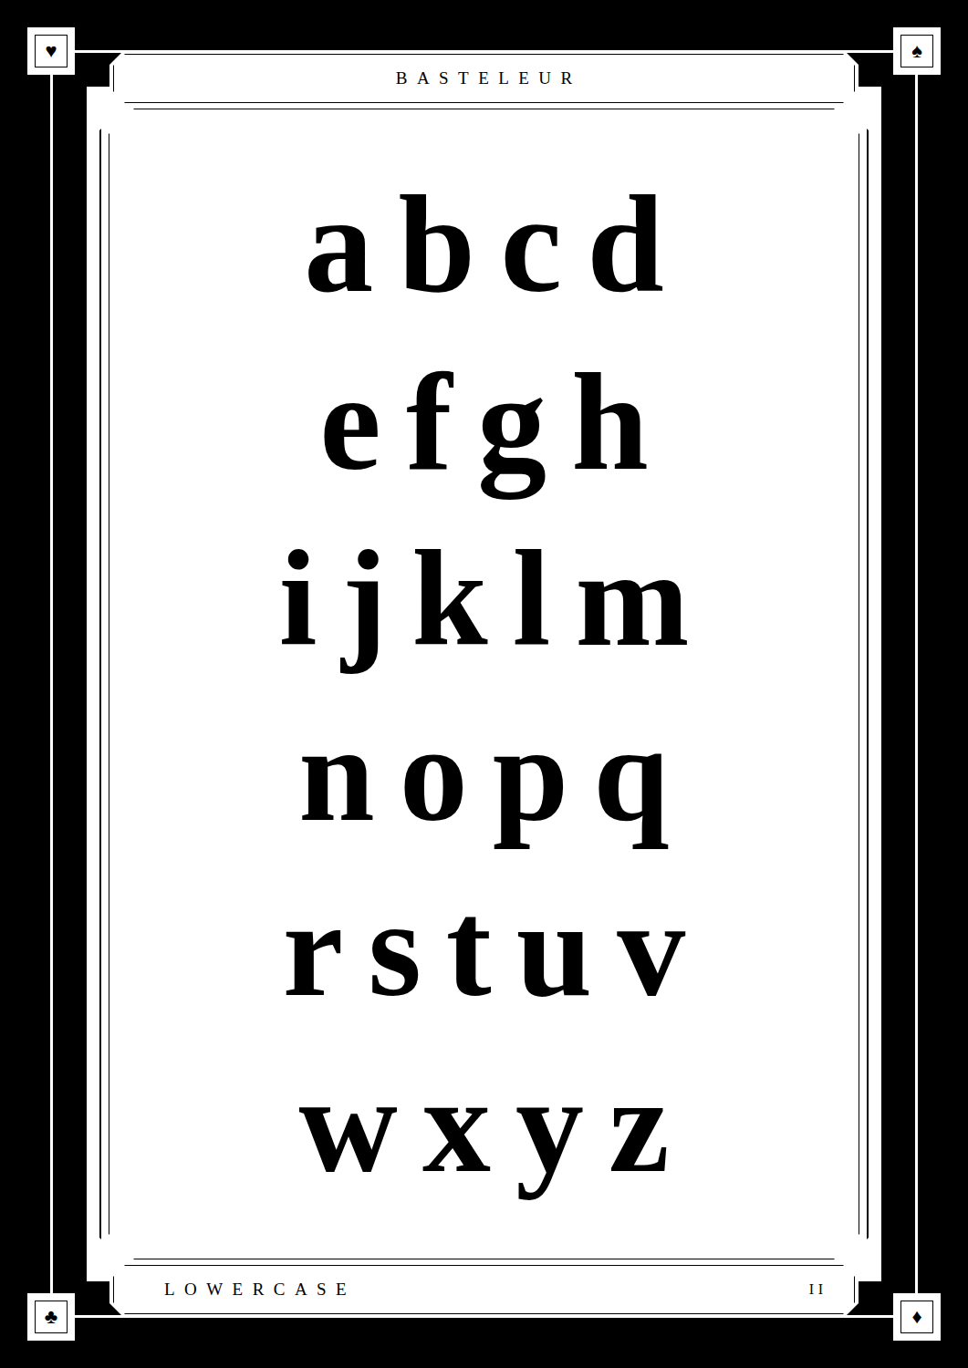♥
♠
♣
♦
Basteleur
abcd
efgh
ijklm
nopq
rstuv
wxyz
Lowercase
II